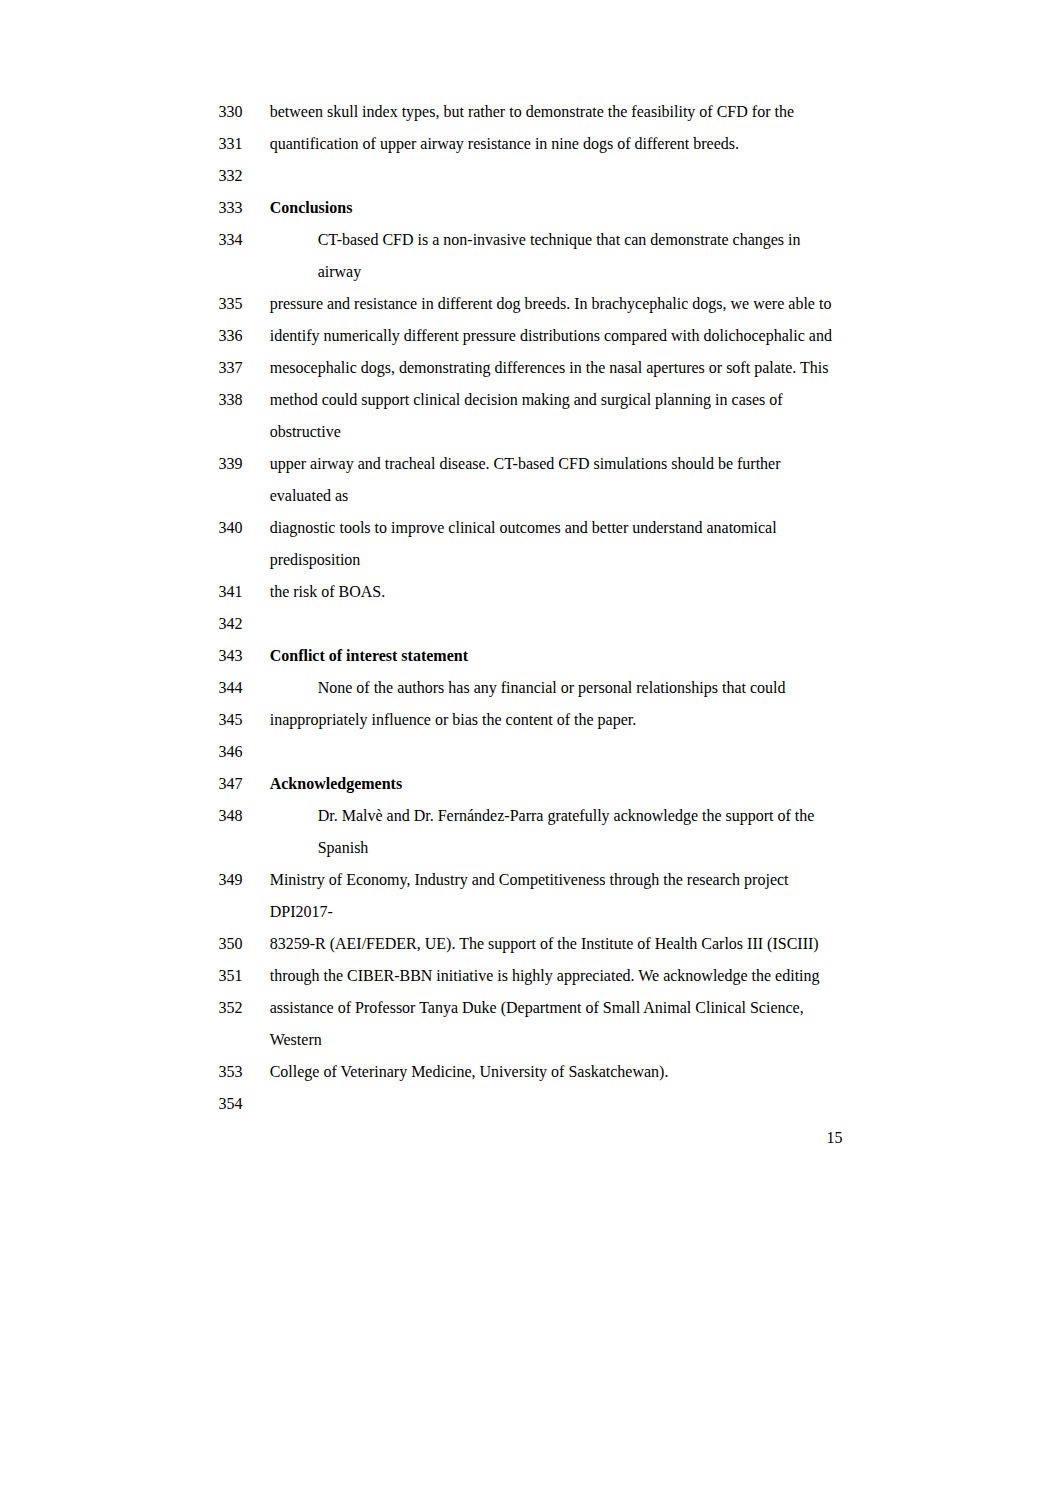330 between skull index types, but rather to demonstrate the feasibility of CFD for the
331 quantification of upper airway resistance in nine dogs of different breeds.
332
333
Conclusions
334 CT-based CFD is a non-invasive technique that can demonstrate changes in airway
335 pressure and resistance in different dog breeds. In brachycephalic dogs, we were able to
336 identify numerically different pressure distributions compared with dolichocephalic and
337 mesocephalic dogs, demonstrating differences in the nasal apertures or soft palate. This
338 method could support clinical decision making and surgical planning in cases of obstructive
339 upper airway and tracheal disease. CT-based CFD simulations should be further evaluated as
340 diagnostic tools to improve clinical outcomes and better understand anatomical predisposition
341 the risk of BOAS.
342
343
Conflict of interest statement
344 None of the authors has any financial or personal relationships that could
345 inappropriately influence or bias the content of the paper.
346
347
Acknowledgements
348 Dr. Malvè and Dr. Fernández-Parra gratefully acknowledge the support of the Spanish
349 Ministry of Economy, Industry and Competitiveness through the research project DPI2017-
35083259-R (AEI/FEDER, UE). The support of the Institute of Health Carlos III (ISCIII)
351 through the CIBER-BBN initiative is highly appreciated. We acknowledge the editing
352 assistance of Professor Tanya Duke (Department of Small Animal Clinical Science, Western
353 College of Veterinary Medicine, University of Saskatchewan).
354
15